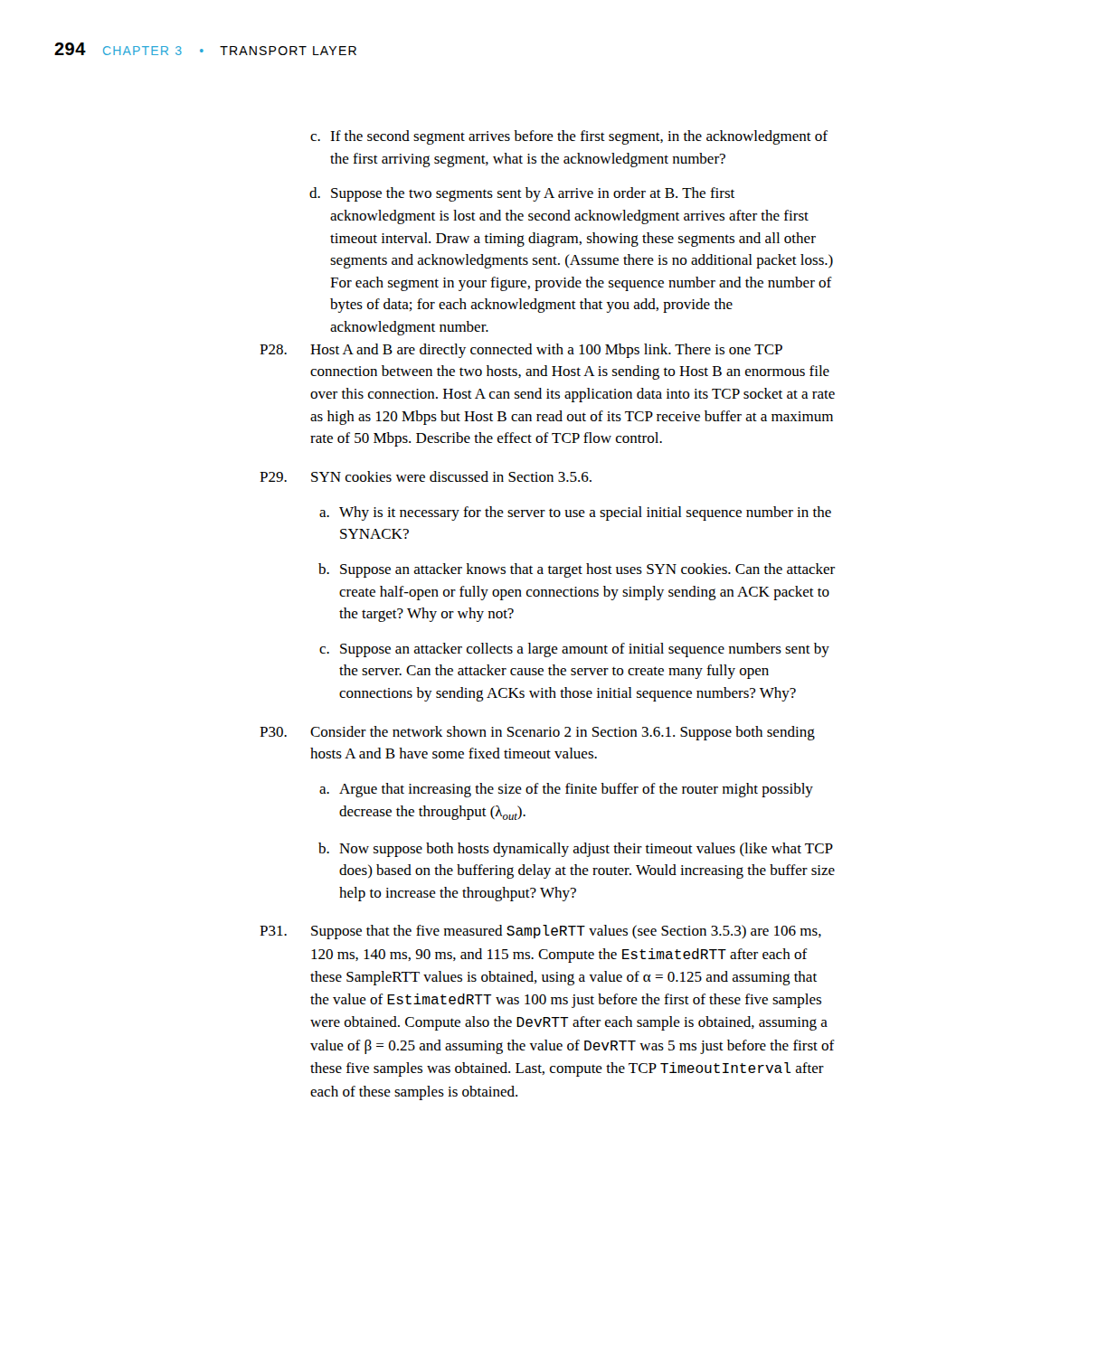294 CHAPTER 3 • TRANSPORT LAYER
If the second segment arrives before the first segment, in the acknowledgment of the first arriving segment, what is the acknowledgment number?
Suppose the two segments sent by A arrive in order at B. The first acknowledgment is lost and the second acknowledgment arrives after the first timeout interval. Draw a timing diagram, showing these segments and all other segments and acknowledgments sent. (Assume there is no additional packet loss.) For each segment in your figure, provide the sequence number and the number of bytes of data; for each acknowledgment that you add, provide the acknowledgment number.
P28.
Host A and B are directly connected with a 100 Mbps link. There is one TCP connection between the two hosts, and Host A is sending to Host B an enormous file over this connection. Host A can send its application data into its TCP socket at a rate as high as 120 Mbps but Host B can read out of its TCP receive buffer at a maximum rate of 50 Mbps. Describe the effect of TCP flow control.
P29.
SYN cookies were discussed in Section 3.5.6.
Why is it necessary for the server to use a special initial sequence number in the SYNACK?
Suppose an attacker knows that a target host uses SYN cookies. Can the attacker create half-open or fully open connections by simply sending an ACK packet to the target? Why or why not?
Suppose an attacker collects a large amount of initial sequence numbers sent by the server. Can the attacker cause the server to create many fully open connections by sending ACKs with those initial sequence numbers? Why?
P30.
Consider the network shown in Scenario 2 in Section 3.6.1. Suppose both sending hosts A and B have some fixed timeout values.
Argue that increasing the size of the finite buffer of the router might possibly decrease the throughput (λout).
Now suppose both hosts dynamically adjust their timeout values (like what TCP does) based on the buffering delay at the router. Would increasing the buffer size help to increase the throughput? Why?
P31.
Suppose that the five measured SampleRTT values (see Section 3.5.3) are 106 ms, 120 ms, 140 ms, 90 ms, and 115 ms. Compute the EstimatedRTT after each of these SampleRTT values is obtained, using a value of α = 0.125 and assuming that the value of EstimatedRTT was 100 ms just before the first of these five samples were obtained. Compute also the DevRTT after each sample is obtained, assuming a value of β = 0.25 and assuming the value of DevRTT was 5 ms just before the first of these five samples was obtained. Last, compute the TCP TimeoutInterval after each of these samples is obtained.